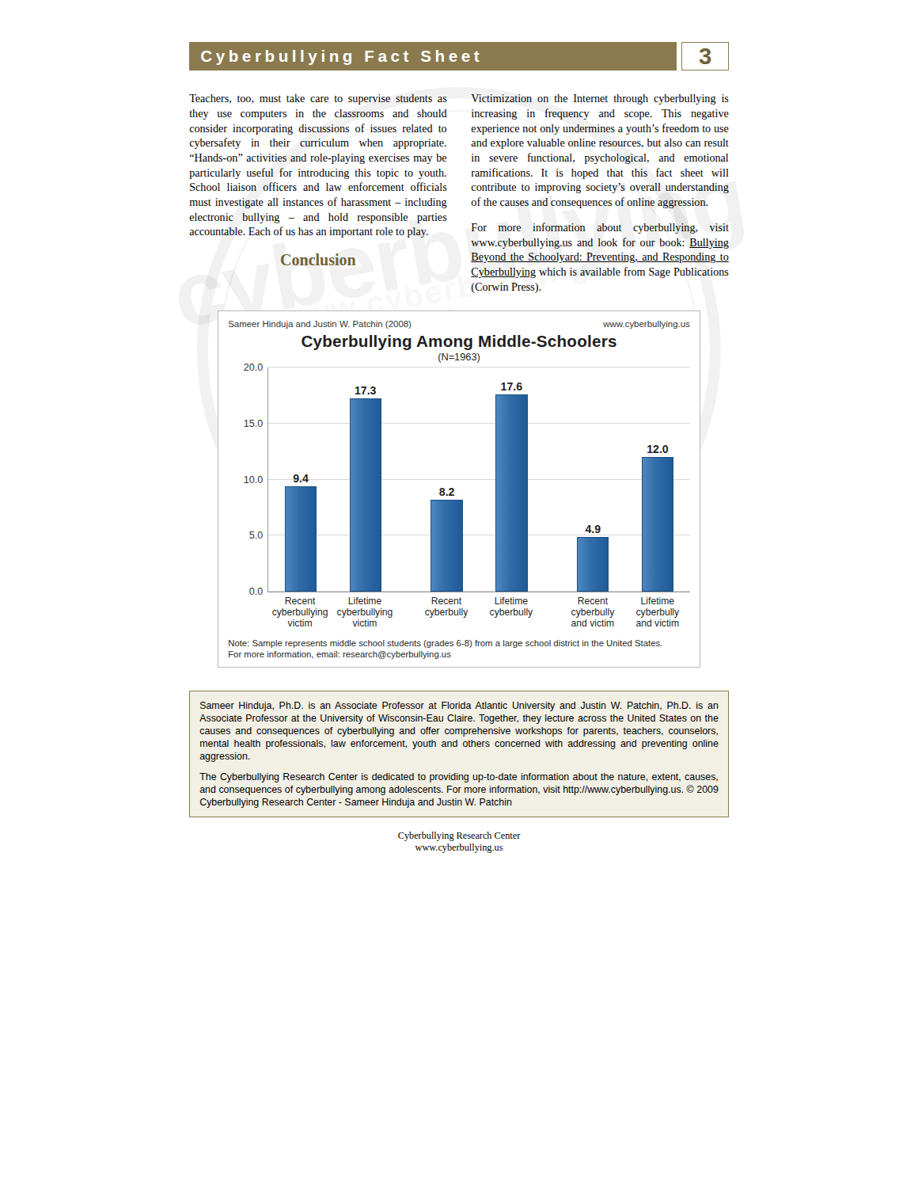Cyberbullying Fact Sheet
3
cyberbullying
www.cyberbullying.us
Teachers, too, must take care to supervise students as they use computers in the classrooms and should consider incorporating discussions of issues related to cybersafety in their curriculum when appropriate. “Hands-on” activities and role-playing exercises may be particularly useful for introducing this topic to youth. School liaison officers and law enforcement officials must investigate all instances of harassment – including electronic bullying – and hold responsible parties accountable. Each of us has an important role to play.
Conclusion
Victimization on the Internet through cyberbullying is increasing in frequency and scope. This negative experience not only undermines a youth’s freedom to use and explore valuable online resources, but also can result in severe functional, psychological, and emotional ramifications. It is hoped that this fact sheet will contribute to improving society’s overall understanding of the causes and consequences of online aggression.
For more information about cyberbullying, visit www.cyberbullying.us and look for our book: Bullying Beyond the Schoolyard: Preventing, and Responding to Cyberbullying which is available from Sage Publications (Corwin Press).
Sameer Hinduja and Justin W. Patchin (2008) www.cyberbullying.us
Cyberbullying Among Middle-Schoolers
(N=1963)
20.0
15.0
10.0
5.0
0.0
9.4
17.3
8.2
17.6
4.9
12.0
Recent
cyberbullying
victim
Lifetime
cyberbullying
victim
Recent
cyberbully
Lifetime
cyberbully
Recent
cyberbully
and victim
Lifetime
cyberbully
and victim
Note: Sample represents middle school students (grades 6-8) from a large school district in the United States.
For more information, email: research@cyberbullying.us
Sameer Hinduja, Ph.D. is an Associate Professor at Florida Atlantic University and Justin W. Patchin, Ph.D. is an Associate Professor at the University of Wisconsin-Eau Claire. Together, they lecture across the United States on the causes and consequences of cyberbullying and offer comprehensive workshops for parents, teachers, counselors, mental health professionals, law enforcement, youth and others concerned with addressing and preventing online aggression.
The Cyberbullying Research Center is dedicated to providing up-to-date information about the nature, extent, causes, and consequences of cyberbullying among adolescents. For more information, visit http://www.cyberbullying.us. © 2009 Cyberbullying Research Center - Sameer Hinduja and Justin W. Patchin
Cyberbullying Research Center
www.cyberbullying.us